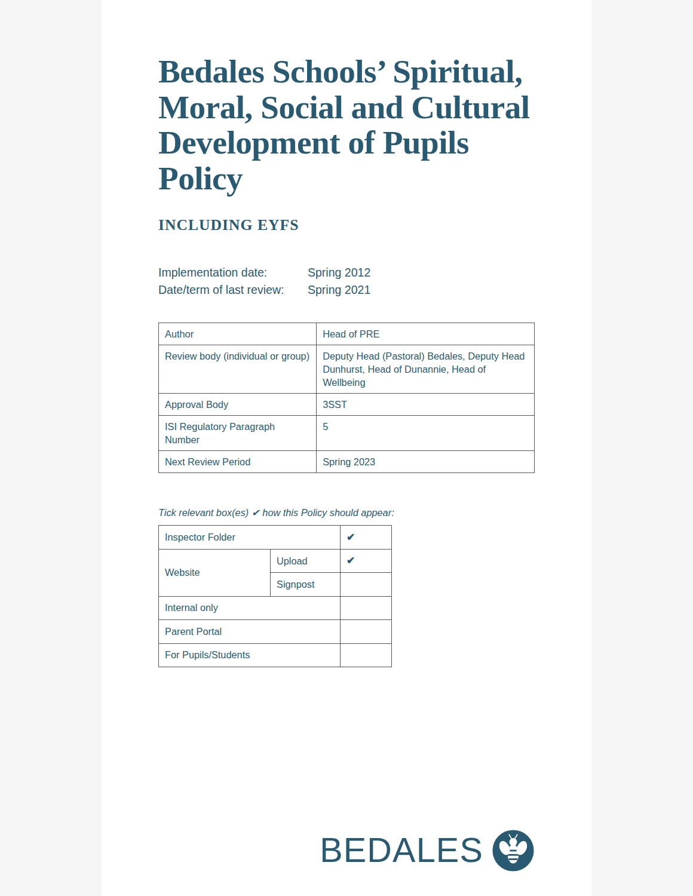Bedales Schools’ Spiritual, Moral, Social and Cultural Development of Pupils Policy
INCLUDING EYFS
Implementation date: Spring 2012
Date/term of last review: Spring 2021
| Author | Head of PRE |
| Review body (individual or group) | Deputy Head (Pastoral) Bedales, Deputy Head Dunhurst, Head of Dunannie, Head of Wellbeing |
| Approval Body | 3SST |
| ISI Regulatory Paragraph Number | 5 |
| Next Review Period | Spring 2023 |
Tick relevant box(es) ✔ how this Policy should appear:
| Inspector Folder | ✔ |
| Website | Upload | ✔ |
| Signpost | |
| Internal only | |
| Parent Portal | |
| For Pupils/Students | |
BEDALES